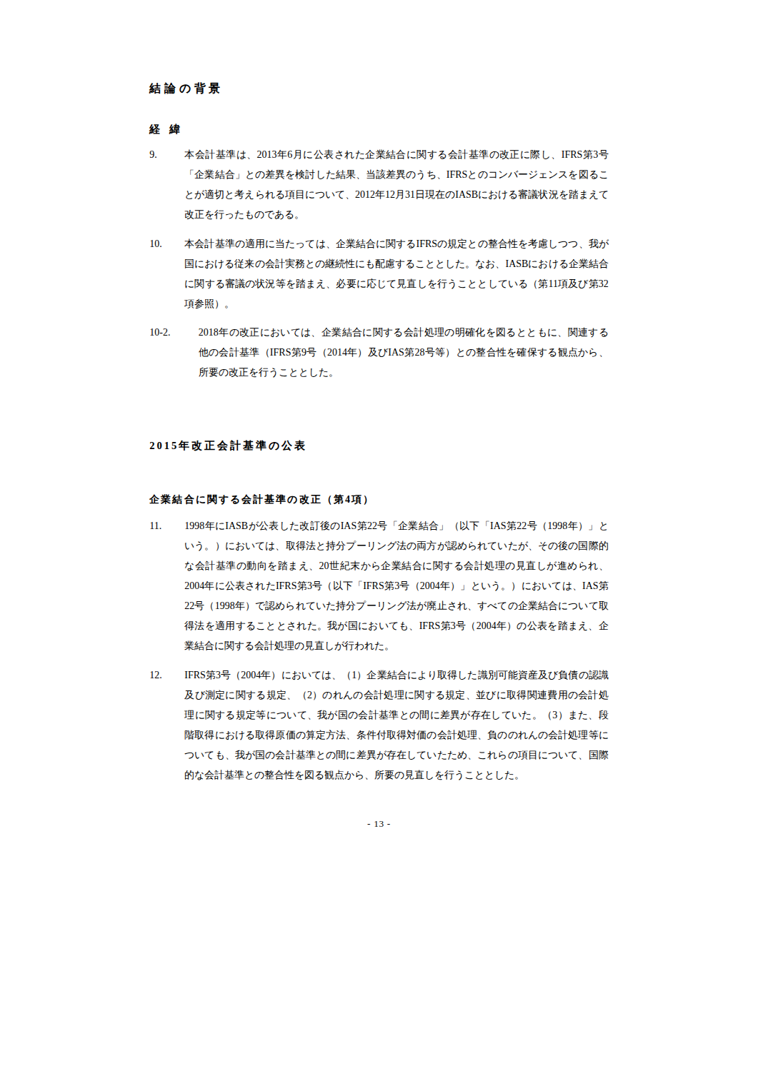結論の背景
経 緯
9. 本会計基準は、2013年6月に公表された企業結合に関する会計基準の改正に際し、IFRS第3号「企業結合」との差異を検討した結果、当該差異のうち、IFRSとのコンバージェンスを図ることが適切と考えられる項目について、2012年12月31日現在のIASBにおける審議状況を踏まえて改正を行ったものである。
10. 本会計基準の適用に当たっては、企業結合に関するIFRSの規定との整合性を考慮しつつ、我が国における従来の会計実務との継続性にも配慮することとした。なお、IASBにおける企業結合に関する審議の状況等を踏まえ、必要に応じて見直しを行うこととしている（第11項及び第32項参照）。
10-2. 2018年の改正においては、企業結合に関する会計処理の明確化を図るとともに、関連する他の会計基準（IFRS第9号（2014年）及びIAS第28号等）との整合性を確保する観点から、所要の改正を行うこととした。
2015年改正会計基準の公表
企業結合に関する会計基準の改正（第4項）
11. 1998年にIASBが公表した改訂後のIAS第22号「企業結合」（以下「IAS第22号（1998年）」という。）においては、取得法と持分プーリング法の両方が認められていたが、その後の国際的な会計基準の動向を踏まえ、20世紀末から企業結合に関する会計処理の見直しが進められ、2004年に公表されたIFRS第3号（以下「IFRS第3号（2004年）」という。）においては、IAS第22号（1998年）で認められていた持分プーリング法が廃止され、すべての企業結合について取得法を適用することとされた。我が国においても、IFRS第3号（2004年）の公表を踏まえ、企業結合に関する会計処理の見直しが行われた。
12. IFRS第3号（2004年）においては、（1）企業結合により取得した識別可能資産及び負債の認識及び測定に関する規定、（2）のれんの会計処理に関する規定、並びに取得関連費用の会計処理に関する規定等について、我が国の会計基準との間に差異が存在していた。（3）また、段階取得における取得原価の算定方法、条件付取得対価の会計処理、負ののれんの会計処理等についても、我が国の会計基準との間に差異が存在していたため、これらの項目について、国際的な会計基準との整合性を図る観点から、所要の見直しを行うこととした。
- 13 -